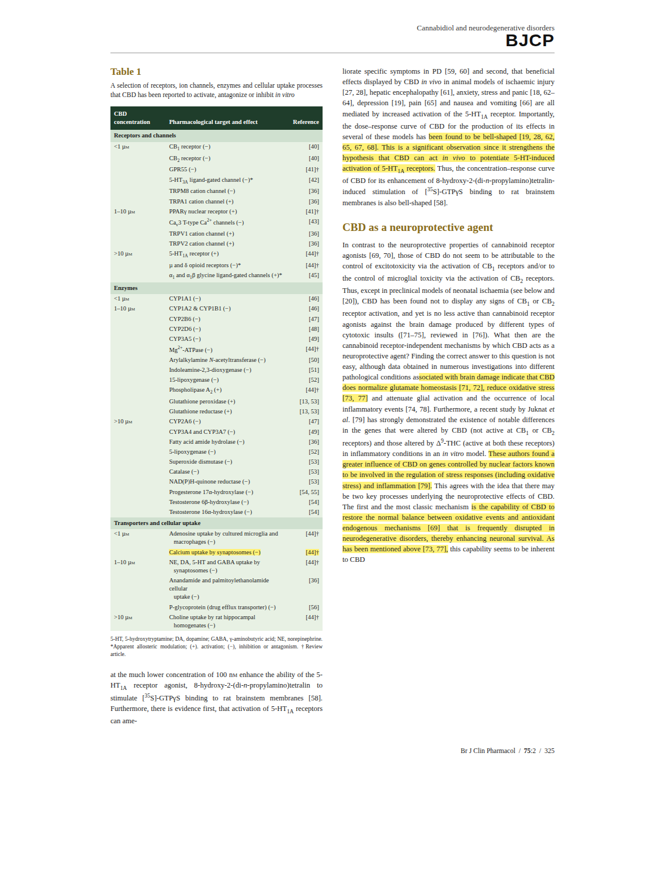Cannabidiol and neurodegenerative disorders
BJCP
Table 1
A selection of receptors, ion channels, enzymes and cellular uptake processes that CBD has been reported to activate, antagonize or inhibit in vitro
| CBD concentration | Pharmacological target and effect | Reference |
| --- | --- | --- |
| Receptors and channels |
| <1 µ m | CB 1 receptor (−) | [40] |
| | CB 2 receptor (−) | [40] |
| | GPR55 (−) | [41]† |
| | 5-HT 3A ligand-gated channel (−)* | [42] |
| | TRPM8 cation channel (−) | [36] |
| | TRPA1 cation channel (+) | [36] |
| 1–10 µ m | PPARγ nuclear receptor (+) | [41]† |
| | Ca v 3 T-type Ca 2+ channels (−) | [43] |
| | TRPV1 cation channel (+) | [36] |
| | TRPV2 cation channel (+) | [36] |
| >10 µ m | 5-HT 1A receptor (+) | [44]† |
| | µ and δ opioid receptors (−)* | [44]† |
| | α 1 and α 1 β glycine ligand-gated channels (+)* | [45] |
| Enzymes |
| <1 µ m | CYP1A1 (−) | [46] |
| 1–10 µ m | CYP1A2 & CYP1B1 (−) | [46] |
| | CYP2B6 (−) | [47] |
| | CYP2D6 (−) | [48] |
| | CYP3A5 (−) | [49] |
| | Mg 2+ -ATPase (−) | [44]† |
| | Arylalkylamine N -acetyltransferase (−) | [50] |
| | Indoleamine-2,3-dioxygenase (−) | [51] |
| | 15-lipoxygenase (−) | [52] |
| | Phospholipase A 2 (+) | [44]† |
| | Glutathione peroxidase (+) | [13, 53] |
| | Glutathione reductase (+) | [13, 53] |
| >10 µ m | CYP2A6 (−) | [47] |
| | CYP3A4 and CYP3A7 (−) | [49] |
| | Fatty acid amide hydrolase (−) | [36] |
| | 5-lipoxygenase (−) | [52] |
| | Superoxide dismutase (−) | [53] |
| | Catalase (−) | [53] |
| | NAD(P)H-quinone reductase (−) | [53] |
| | Progesterone 17α-hydroxylase (−) | [54, 55] |
| | Testosterone 6β-hydroxylase (−) | [54] |
| | Testosterone 16α-hydroxylase (−) | [54] |
| Transporters and cellular uptake |
| <1 µ m | Adenosine uptake by cultured microglia and macrophages (−) | [44]† |
| | Calcium uptake by synaptosomes (−) | [44]† |
| 1–10 µ m | NE, DA, 5-HT and GABA uptake by synaptosomes (−) | [44]† |
| | Anandamide and palmitoylethanolamide cellular uptake (−) | [36] |
| | P-glycoprotein (drug efflux transporter) (−) | [56] |
| >10 µ m | Choline uptake by rat hippocampal homogenates (−) | [44]† |
5-HT, 5-hydroxytryptamine; DA, dopamine; GABA, γ-aminobutyric acid; NE, norepinephrine. *Apparent allosteric modulation; (+). activation; (−), inhibition or antagonism. †Review article.
at the much lower concentration of 100 nm enhance the ability of the 5-HT1A receptor agonist, 8-hydroxy-2-(di-n-propylamino)tetralin to stimulate [35S]-GTPγS binding to rat brainstem membranes [58]. Furthermore, there is evidence first, that activation of 5-HT1A receptors can ame-
liorate specific symptoms in PD [59, 60] and second, that beneficial effects displayed by CBD in vivo in animal models of ischaemic injury [27, 28], hepatic encephalopathy [61], anxiety, stress and panic [18, 62–64], depression [19], pain [65] and nausea and vomiting [66] are all mediated by increased activation of the 5-HT1A receptor. Importantly, the dose–response curve of CBD for the production of its effects in several of these models has been found to be bell-shaped [19, 28, 62, 65, 67, 68]. This is a significant observation since it strengthens the hypothesis that CBD can act in vivo to potentiate 5-HT-induced activation of 5-HT1A receptors. Thus, the concentration–response curve of CBD for its enhancement of 8-hydroxy-2-(di-n-propylamino)tetralin-induced stimulation of [35S]-GTPγS binding to rat brainstem membranes is also bell-shaped [58].
CBD as a neuroprotective agent
In contrast to the neuroprotective properties of cannabinoid receptor agonists [69, 70], those of CBD do not seem to be attributable to the control of excitotoxicity via the activation of CB1 receptors and/or to the control of microglial toxicity via the activation of CB2 receptors. Thus, except in preclinical models of neonatal ischaemia (see below and [20]), CBD has been found not to display any signs of CB1 or CB2 receptor activation, and yet is no less active than cannabinoid receptor agonists against the brain damage produced by different types of cytotoxic insults ([71–75], reviewed in [76]). What then are the cannabinoid receptor-independent mechanisms by which CBD acts as a neuroprotective agent? Finding the correct answer to this question is not easy, although data obtained in numerous investigations into different pathological conditions associated with brain damage indicate that CBD does normalize glutamate homeostasis [71, 72], reduce oxidative stress [73, 77] and attenuate glial activation and the occurrence of local inflammatory events [74, 78]. Furthermore, a recent study by Juknat et al. [79] has strongly demonstrated the existence of notable differences in the genes that were altered by CBD (not active at CB1 or CB2 receptors) and those altered by Δ9-THC (active at both these receptors) in inflammatory conditions in an in vitro model. These authors found a greater influence of CBD on genes controlled by nuclear factors known to be involved in the regulation of stress responses (including oxidative stress) and inflammation [79]. This agrees with the idea that there may be two key processes underlying the neuroprotective effects of CBD. The first and the most classic mechanism is the capability of CBD to restore the normal balance between oxidative events and antioxidant endogenous mechanisms [69] that is frequently disrupted in neurodegenerative disorders, thereby enhancing neuronal survival. As has been mentioned above [73, 77], this capability seems to be inherent to CBD
Br J Clin Pharmacol / 75:2 / 325